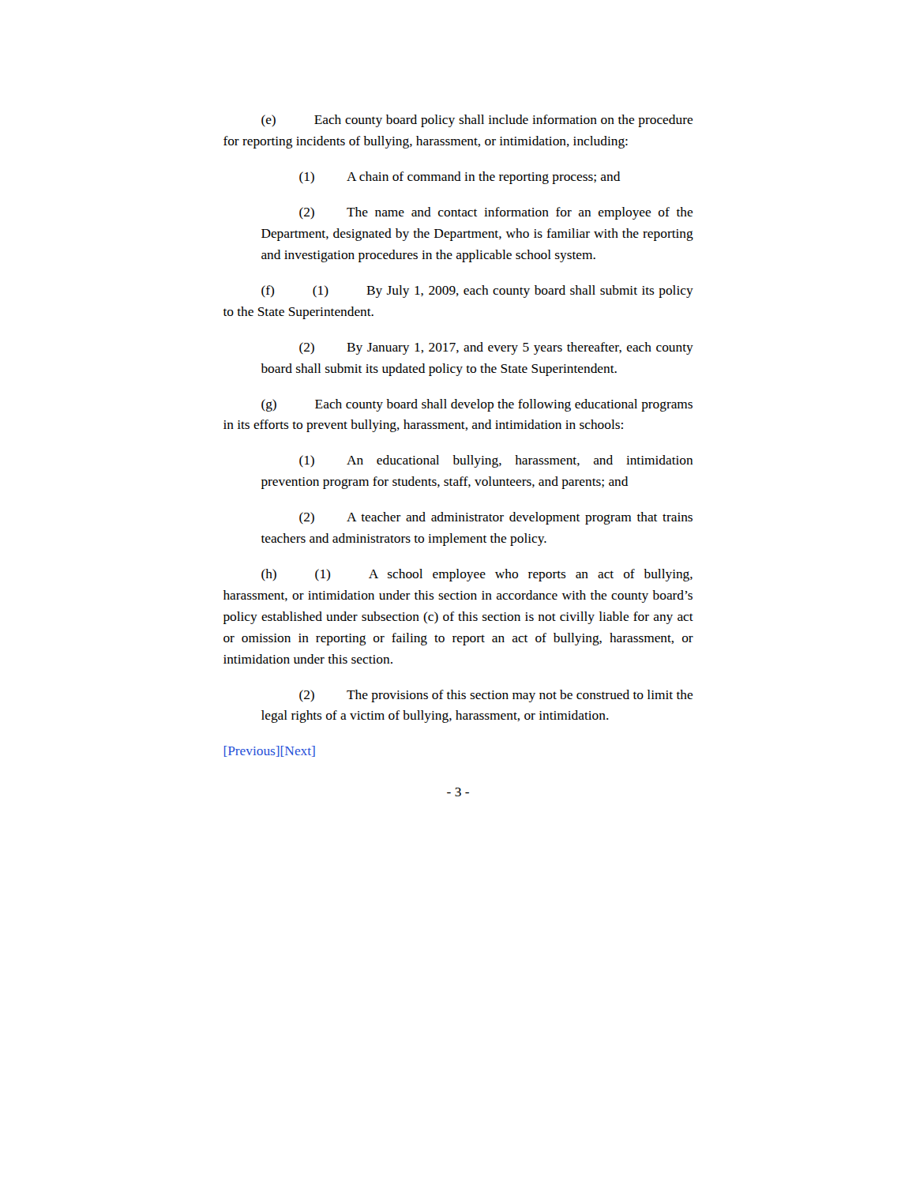(e) Each county board policy shall include information on the procedure for reporting incidents of bullying, harassment, or intimidation, including:
(1) A chain of command in the reporting process; and
(2) The name and contact information for an employee of the Department, designated by the Department, who is familiar with the reporting and investigation procedures in the applicable school system.
(f) (1) By July 1, 2009, each county board shall submit its policy to the State Superintendent.
(2) By January 1, 2017, and every 5 years thereafter, each county board shall submit its updated policy to the State Superintendent.
(g) Each county board shall develop the following educational programs in its efforts to prevent bullying, harassment, and intimidation in schools:
(1) An educational bullying, harassment, and intimidation prevention program for students, staff, volunteers, and parents; and
(2) A teacher and administrator development program that trains teachers and administrators to implement the policy.
(h) (1) A school employee who reports an act of bullying, harassment, or intimidation under this section in accordance with the county board’s policy established under subsection (c) of this section is not civilly liable for any act or omission in reporting or failing to report an act of bullying, harassment, or intimidation under this section.
(2) The provisions of this section may not be construed to limit the legal rights of a victim of bullying, harassment, or intimidation.
[Previous][Next]
- 3 -